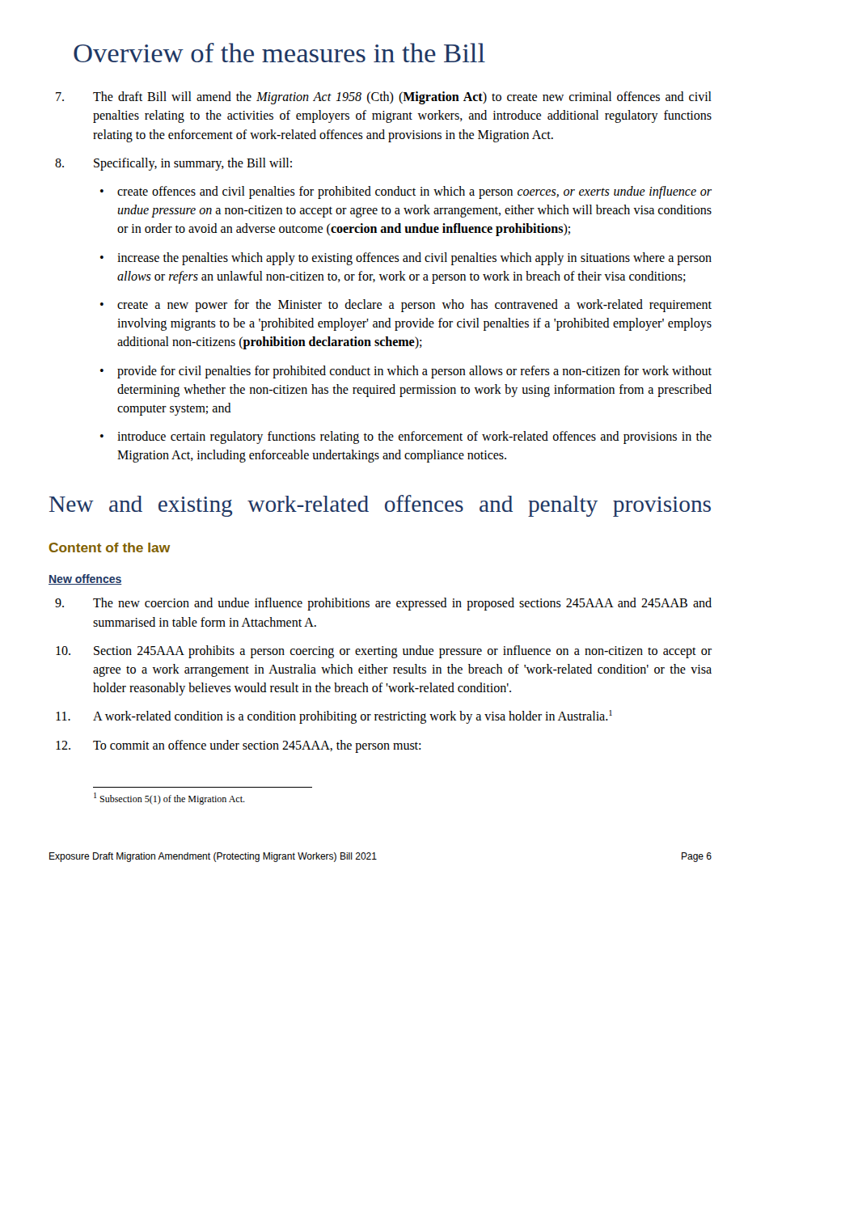Overview of the measures in the Bill
7.
The draft Bill will amend the Migration Act 1958 (Cth) (Migration Act) to create new criminal offences and civil penalties relating to the activities of employers of migrant workers, and introduce additional regulatory functions relating to the enforcement of work-related offences and provisions in the Migration Act.
8.
Specifically, in summary, the Bill will:
create offences and civil penalties for prohibited conduct in which a person coerces, or exerts undue influence or undue pressure on a non-citizen to accept or agree to a work arrangement, either which will breach visa conditions or in order to avoid an adverse outcome (coercion and undue influence prohibitions);
increase the penalties which apply to existing offences and civil penalties which apply in situations where a person allows or refers an unlawful non-citizen to, or for, work or a person to work in breach of their visa conditions;
create a new power for the Minister to declare a person who has contravened a work-related requirement involving migrants to be a 'prohibited employer' and provide for civil penalties if a 'prohibited employer' employs additional non-citizens (prohibition declaration scheme);
provide for civil penalties for prohibited conduct in which a person allows or refers a non-citizen for work without determining whether the non-citizen has the required permission to work by using information from a prescribed computer system; and
introduce certain regulatory functions relating to the enforcement of work-related offences and provisions in the Migration Act, including enforceable undertakings and compliance notices.
New and existing work-related offences and penalty provisions
Content of the law
New offences
9.
The new coercion and undue influence prohibitions are expressed in proposed sections 245AAA and 245AAB and summarised in table form in Attachment A.
10.
Section 245AAA prohibits a person coercing or exerting undue pressure or influence on a non-citizen to accept or agree to a work arrangement in Australia which either results in the breach of 'work-related condition' or the visa holder reasonably believes would result in the breach of 'work-related condition'.
11.
A work-related condition is a condition prohibiting or restricting work by a visa holder in Australia.1
12.
To commit an offence under section 245AAA, the person must:
1 Subsection 5(1) of the Migration Act.
Exposure Draft Migration Amendment (Protecting Migrant Workers) Bill 2021
Page 6